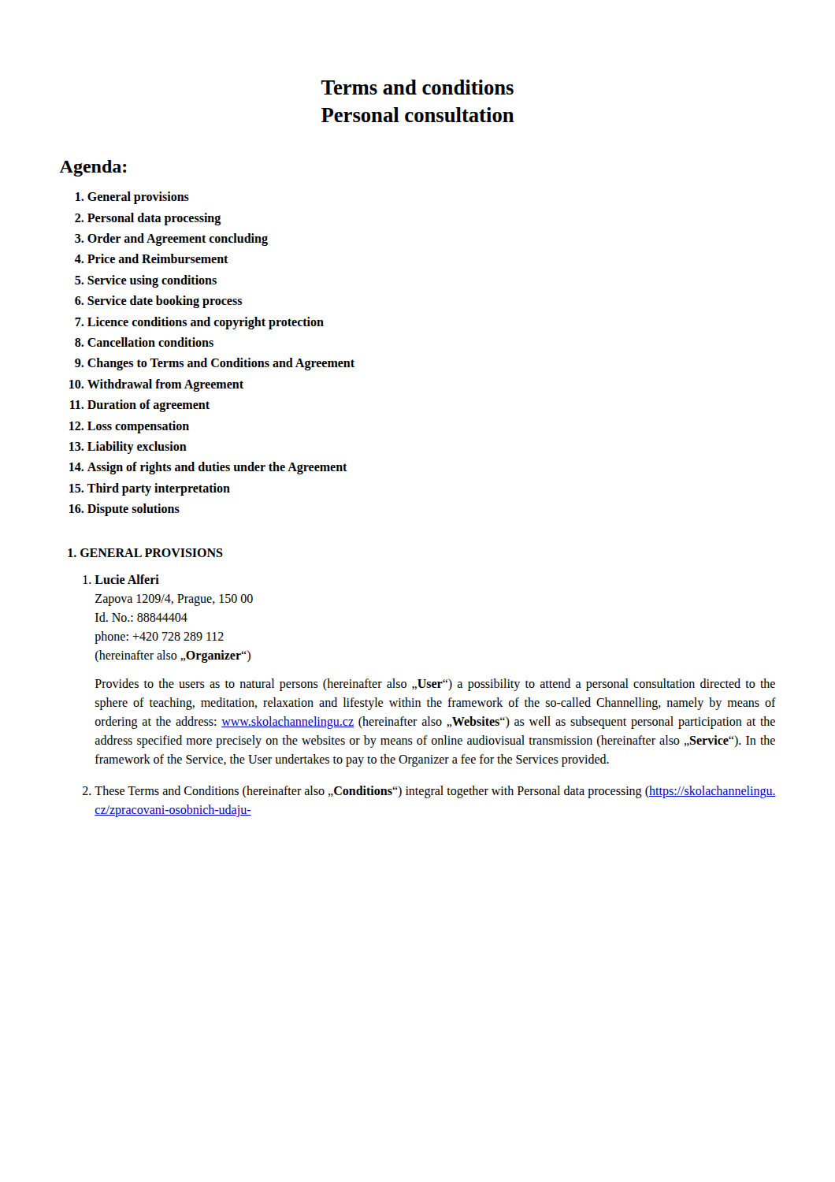Terms and conditionsPersonal consultation
Agenda:
General provisions
Personal data processing
Order and Agreement concluding
Price and Reimbursement
Service using conditions
Service date booking process
Licence conditions and copyright protection
Cancellation conditions
Changes to Terms and Conditions and Agreement
Withdrawal from Agreement
Duration of agreement
Loss compensation
Liability exclusion
Assign of rights and duties under the Agreement
Third party interpretation
Dispute solutions
GENERAL PROVISIONS
Lucie Alferi Zapova 1209/4, Prague, 150 00 Id. No.: 88844404 phone: +420 728 289 112 (hereinafter also „Organizer“)
Provides to the users as to natural persons (hereinafter also „User“) a possibility to attend a personal consultation directed to the sphere of teaching, meditation, relaxation and lifestyle within the framework of the so-called Channelling, namely by means of ordering at the address: www.skolachannelingu.cz (hereinafter also „Websites“) as well as subsequent personal participation at the address specified more precisely on the websites or by means of online audiovisual transmission (hereinafter also „Service“). In the framework of the Service, the User undertakes to pay to the Organizer a fee for the Services provided.
These Terms and Conditions (hereinafter also „Conditions“) integral together with Personal data processing (https://skolachannelingu.cz/zpracovani-osobnich-udaju-